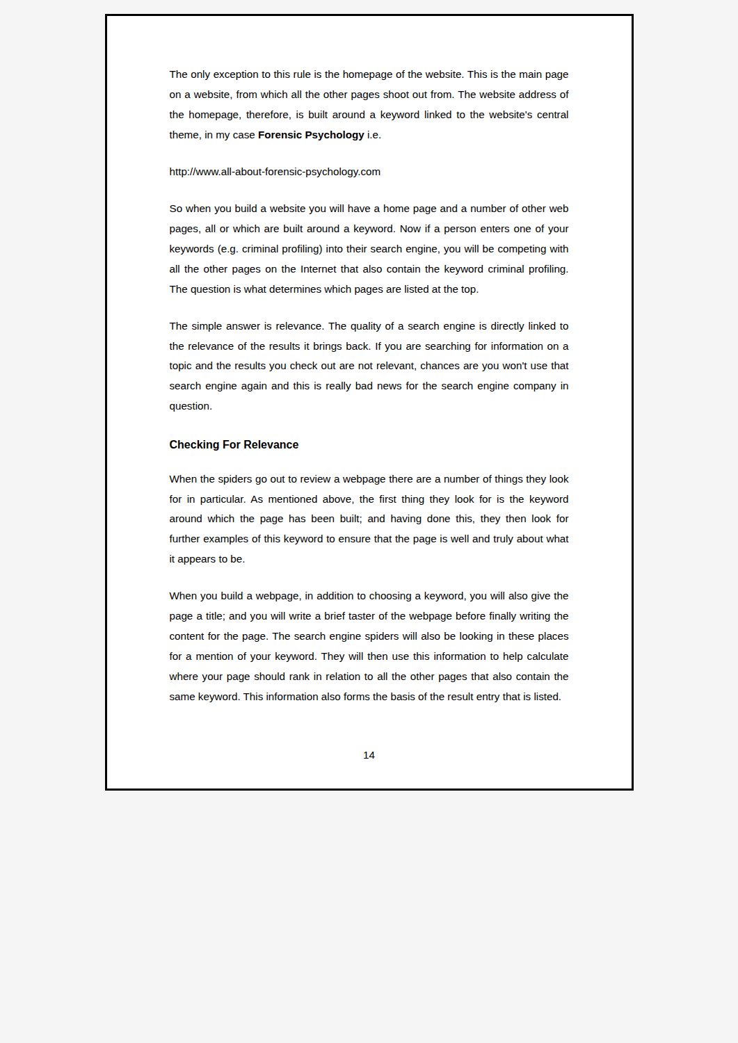The only exception to this rule is the homepage of the website. This is the main page on a website, from which all the other pages shoot out from. The website address of the homepage, therefore, is built around a keyword linked to the website's central theme, in my case Forensic Psychology i.e.
http://www.all-about-forensic-psychology.com
So when you build a website you will have a home page and a number of other web pages, all or which are built around a keyword. Now if a person enters one of your keywords (e.g. criminal profiling) into their search engine, you will be competing with all the other pages on the Internet that also contain the keyword criminal profiling. The question is what determines which pages are listed at the top.
The simple answer is relevance. The quality of a search engine is directly linked to the relevance of the results it brings back. If you are searching for information on a topic and the results you check out are not relevant, chances are you won't use that search engine again and this is really bad news for the search engine company in question.
Checking For Relevance
When the spiders go out to review a webpage there are a number of things they look for in particular. As mentioned above, the first thing they look for is the keyword around which the page has been built; and having done this, they then look for further examples of this keyword to ensure that the page is well and truly about what it appears to be.
When you build a webpage, in addition to choosing a keyword, you will also give the page a title; and you will write a brief taster of the webpage before finally writing the content for the page. The search engine spiders will also be looking in these places for a mention of your keyword. They will then use this information to help calculate where your page should rank in relation to all the other pages that also contain the same keyword. This information also forms the basis of the result entry that is listed.
14